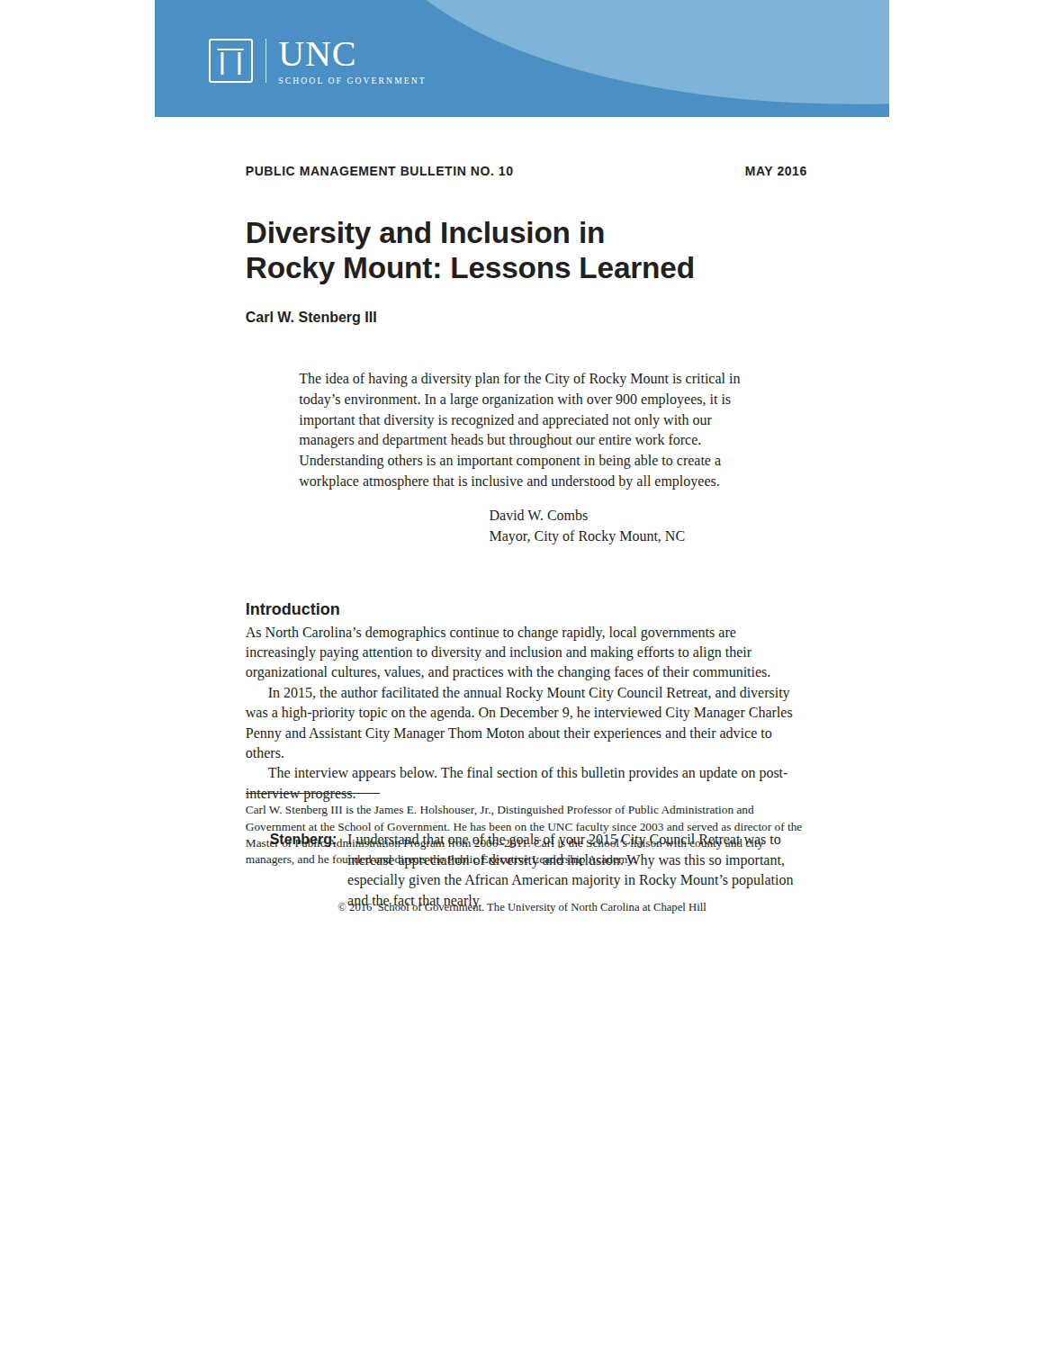UNC School of Government
PUBLIC MANAGEMENT BULLETIN NO. 10 MAY 2016
Diversity and Inclusion in
Rocky Mount: Lessons Learned
Carl W. Stenberg III
The idea of having a diversity plan for the City of Rocky Mount is critical in today’s environment. In a large organization with over 900 employees, it is important that diversity is recognized and appreciated not only with our managers and department heads but throughout our entire work force. Understanding others is an important component in being able to create a workplace atmosphere that is inclusive and understood by all employees.
David W. Combs
Mayor, City of Rocky Mount, NC
Introduction
As North Carolina’s demographics continue to change rapidly, local governments are increasingly paying attention to diversity and inclusion and making efforts to align their organizational cultures, values, and practices with the changing faces of their communities.
In 2015, the author facilitated the annual Rocky Mount City Council Retreat, and diversity was a high-priority topic on the agenda. On December 9, he interviewed City Manager Charles Penny and Assistant City Manager Thom Moton about their experiences and their advice to others.
The interview appears below. The final section of this bulletin provides an update on post-interview progress.
Stenberg:
I understand that one of the goals of your 2015 City Council Retreat was to increase appreciation of diversity and inclusion. Why was this so important, especially given the African American majority in Rocky Mount’s population and the fact that nearly
Carl W. Stenberg III is the James E. Holshouser, Jr., Distinguished Professor of Public Administration and Government at the School of Government. He has been on the UNC faculty since 2003 and served as director of the Master of Public Administration Program from 2006–2011. Carl is the School’s liaison with county and city managers, and he founded and directs the Public Executive Leadership Academy.
© 2016 School of Government. The University of North Carolina at Chapel Hill